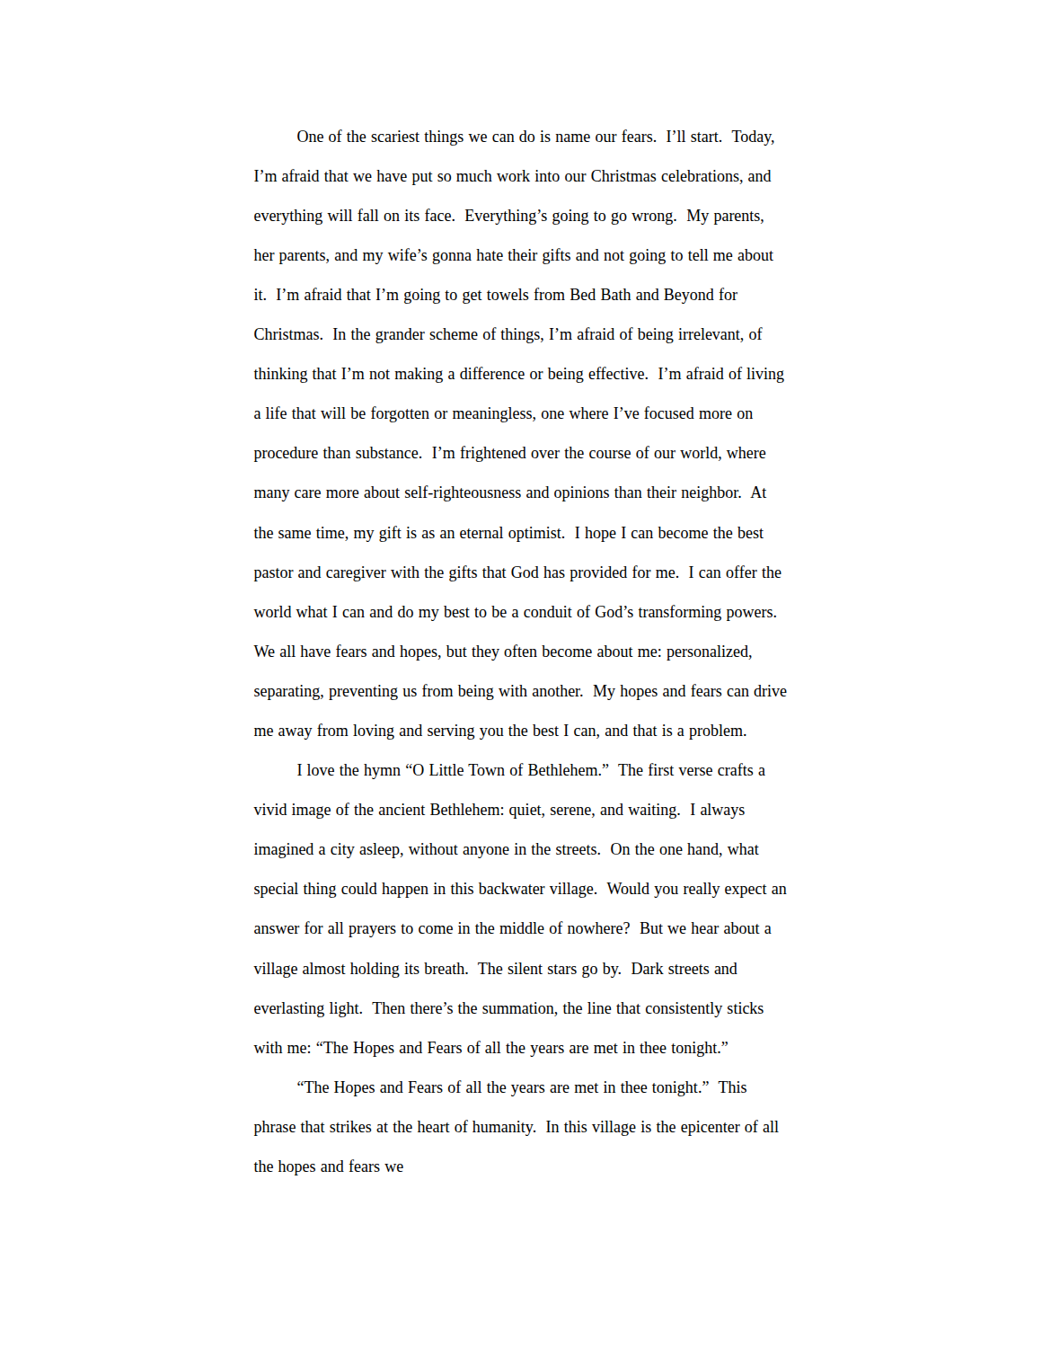One of the scariest things we can do is name our fears. I’ll start. Today, I’m afraid that we have put so much work into our Christmas celebrations, and everything will fall on its face. Everything’s going to go wrong. My parents, her parents, and my wife’s gonna hate their gifts and not going to tell me about it. I’m afraid that I’m going to get towels from Bed Bath and Beyond for Christmas. In the grander scheme of things, I’m afraid of being irrelevant, of thinking that I’m not making a difference or being effective. I’m afraid of living a life that will be forgotten or meaningless, one where I’ve focused more on procedure than substance. I’m frightened over the course of our world, where many care more about self-righteousness and opinions than their neighbor. At the same time, my gift is as an eternal optimist. I hope I can become the best pastor and caregiver with the gifts that God has provided for me. I can offer the world what I can and do my best to be a conduit of God’s transforming powers. We all have fears and hopes, but they often become about me: personalized, separating, preventing us from being with another. My hopes and fears can drive me away from loving and serving you the best I can, and that is a problem.
I love the hymn “O Little Town of Bethlehem.” The first verse crafts a vivid image of the ancient Bethlehem: quiet, serene, and waiting. I always imagined a city asleep, without anyone in the streets. On the one hand, what special thing could happen in this backwater village. Would you really expect an answer for all prayers to come in the middle of nowhere? But we hear about a village almost holding its breath. The silent stars go by. Dark streets and everlasting light. Then there’s the summation, the line that consistently sticks with me: “The Hopes and Fears of all the years are met in thee tonight.”
“The Hopes and Fears of all the years are met in thee tonight.” This phrase that strikes at the heart of humanity. In this village is the epicenter of all the hopes and fears we